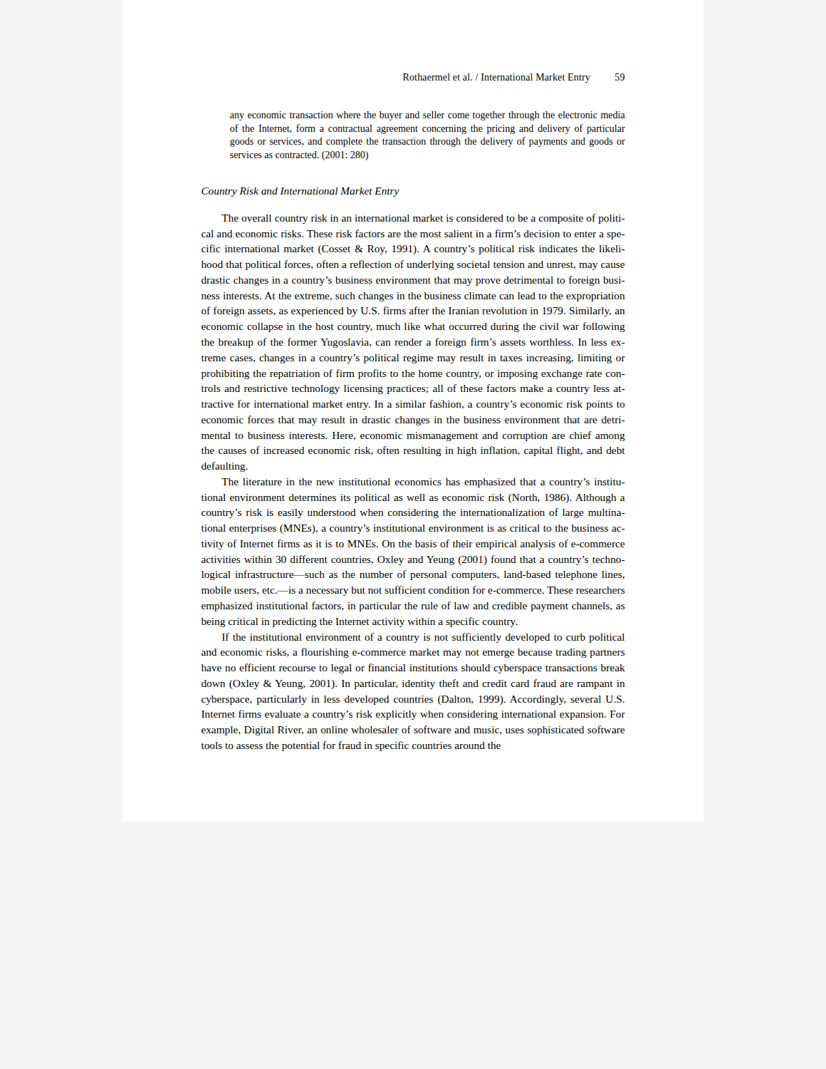Rothaermel et al. / International Market Entry 59
any economic transaction where the buyer and seller come together through the electronic media of the Internet, form a contractual agreement concerning the pricing and delivery of particular goods or services, and complete the transaction through the delivery of payments and goods or services as contracted. (2001: 280)
Country Risk and International Market Entry
The overall country risk in an international market is considered to be a composite of political and economic risks. These risk factors are the most salient in a firm’s decision to enter a specific international market (Cosset & Roy, 1991). A country’s political risk indicates the likelihood that political forces, often a reflection of underlying societal tension and unrest, may cause drastic changes in a country’s business environment that may prove detrimental to foreign business interests. At the extreme, such changes in the business climate can lead to the expropriation of foreign assets, as experienced by U.S. firms after the Iranian revolution in 1979. Similarly, an economic collapse in the host country, much like what occurred during the civil war following the breakup of the former Yugoslavia, can render a foreign firm’s assets worthless. In less extreme cases, changes in a country’s political regime may result in taxes increasing, limiting or prohibiting the repatriation of firm profits to the home country, or imposing exchange rate controls and restrictive technology licensing practices; all of these factors make a country less attractive for international market entry. In a similar fashion, a country’s economic risk points to economic forces that may result in drastic changes in the business environment that are detrimental to business interests. Here, economic mismanagement and corruption are chief among the causes of increased economic risk, often resulting in high inflation, capital flight, and debt defaulting.
The literature in the new institutional economics has emphasized that a country’s institutional environment determines its political as well as economic risk (North, 1986). Although a country’s risk is easily understood when considering the internationalization of large multinational enterprises (MNEs), a country’s institutional environment is as critical to the business activity of Internet firms as it is to MNEs. On the basis of their empirical analysis of e-commerce activities within 30 different countries, Oxley and Yeung (2001) found that a country’s technological infrastructure—such as the number of personal computers, land-based telephone lines, mobile users, etc.—is a necessary but not sufficient condition for e-commerce. These researchers emphasized institutional factors, in particular the rule of law and credible payment channels, as being critical in predicting the Internet activity within a specific country.
If the institutional environment of a country is not sufficiently developed to curb political and economic risks, a flourishing e-commerce market may not emerge because trading partners have no efficient recourse to legal or financial institutions should cyberspace transactions break down (Oxley & Yeung, 2001). In particular, identity theft and credit card fraud are rampant in cyberspace, particularly in less developed countries (Dalton, 1999). Accordingly, several U.S. Internet firms evaluate a country’s risk explicitly when considering international expansion. For example, Digital River, an online wholesaler of software and music, uses sophisticated software tools to assess the potential for fraud in specific countries around the